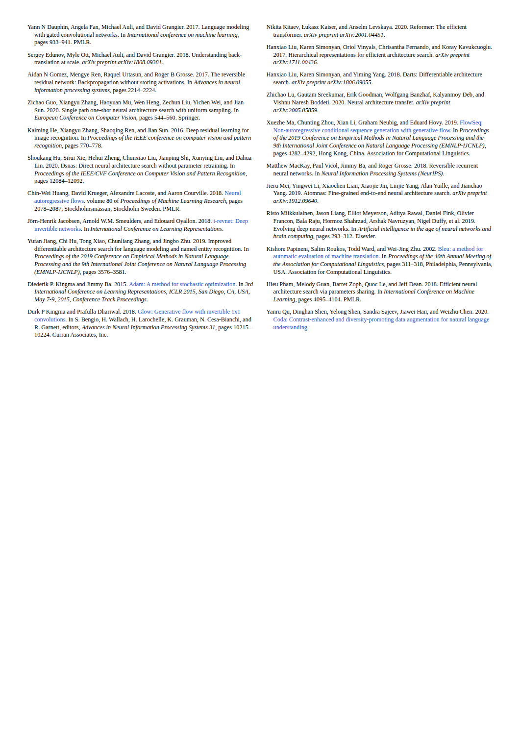Yann N Dauphin, Angela Fan, Michael Auli, and David Grangier. 2017. Language modeling with gated convolutional networks. In International conference on machine learning, pages 933–941. PMLR.
Sergey Edunov, Myle Ott, Michael Auli, and David Grangier. 2018. Understanding back-translation at scale. arXiv preprint arXiv:1808.09381.
Aidan N Gomez, Mengye Ren, Raquel Urtasun, and Roger B Grosse. 2017. The reversible residual network: Backpropagation without storing activations. In Advances in neural information processing systems, pages 2214–2224.
Zichao Guo, Xiangyu Zhang, Haoyuan Mu, Wen Heng, Zechun Liu, Yichen Wei, and Jian Sun. 2020. Single path one-shot neural architecture search with uniform sampling. In European Conference on Computer Vision, pages 544–560. Springer.
Kaiming He, Xiangyu Zhang, Shaoqing Ren, and Jian Sun. 2016. Deep residual learning for image recognition. In Proceedings of the IEEE conference on computer vision and pattern recognition, pages 770–778.
Shoukang Hu, Sirui Xie, Hehui Zheng, Chunxiao Liu, Jianping Shi, Xunying Liu, and Dahua Lin. 2020. Dsnas: Direct neural architecture search without parameter retraining. In Proceedings of the IEEE/CVF Conference on Computer Vision and Pattern Recognition, pages 12084–12092.
Chin-Wei Huang, David Krueger, Alexandre Lacoste, and Aaron Courville. 2018. Neural autoregressive flows. volume 80 of Proceedings of Machine Learning Research, pages 2078–2087, Stockholmsmässan, Stockholm Sweden. PMLR.
Jörn-Henrik Jacobsen, Arnold W.M. Smeulders, and Edouard Oyallon. 2018. i-revnet: Deep invertible networks. In International Conference on Learning Representations.
Yufan Jiang, Chi Hu, Tong Xiao, Chunliang Zhang, and Jingbo Zhu. 2019. Improved differentiable architecture search for language modeling and named entity recognition. In Proceedings of the 2019 Conference on Empirical Methods in Natural Language Processing and the 9th International Joint Conference on Natural Language Processing (EMNLP-IJCNLP), pages 3576–3581.
Diederik P. Kingma and Jimmy Ba. 2015. Adam: A method for stochastic optimization. In 3rd International Conference on Learning Representations, ICLR 2015, San Diego, CA, USA, May 7-9, 2015, Conference Track Proceedings.
Durk P Kingma and Prafulla Dhariwal. 2018. Glow: Generative flow with invertible 1x1 convolutions. In S. Bengio, H. Wallach, H. Larochelle, K. Grauman, N. Cesa-Bianchi, and R. Garnett, editors, Advances in Neural Information Processing Systems 31, pages 10215–10224. Curran Associates, Inc.
Nikita Kitaev, Łukasz Kaiser, and Anselm Levskaya. 2020. Reformer: The efficient transformer. arXiv preprint arXiv:2001.04451.
Hanxiao Liu, Karen Simonyan, Oriol Vinyals, Chrisantha Fernando, and Koray Kavukcuoglu. 2017. Hierarchical representations for efficient architecture search. arXiv preprint arXiv:1711.00436.
Hanxiao Liu, Karen Simonyan, and Yiming Yang. 2018. Darts: Differentiable architecture search. arXiv preprint arXiv:1806.09055.
Zhichao Lu, Gautam Sreekumar, Erik Goodman, Wolfgang Banzhaf, Kalyanmoy Deb, and Vishnu Naresh Boddeti. 2020. Neural architecture transfer. arXiv preprint arXiv:2005.05859.
Xuezhe Ma, Chunting Zhou, Xian Li, Graham Neubig, and Eduard Hovy. 2019. FlowSeq: Non-autoregressive conditional sequence generation with generative flow. In Proceedings of the 2019 Conference on Empirical Methods in Natural Language Processing and the 9th International Joint Conference on Natural Language Processing (EMNLP-IJCNLP), pages 4282–4292, Hong Kong, China. Association for Computational Linguistics.
Matthew MacKay, Paul Vicol, Jimmy Ba, and Roger Grosse. 2018. Reversible recurrent neural networks. In Neural Information Processing Systems (NeurIPS).
Jieru Mei, Yingwei Li, Xiaochen Lian, Xiaojie Jin, Linjie Yang, Alan Yuille, and Jianchao Yang. 2019. Atomnas: Fine-grained end-to-end neural architecture search. arXiv preprint arXiv:1912.09640.
Risto Miikkulainen, Jason Liang, Elliot Meyerson, Aditya Rawal, Daniel Fink, Olivier Francon, Bala Raju, Hormoz Shahrzad, Arshak Navruzyan, Nigel Duffy, et al. 2019. Evolving deep neural networks. In Artificial intelligence in the age of neural networks and brain computing, pages 293–312. Elsevier.
Kishore Papineni, Salim Roukos, Todd Ward, and Wei-Jing Zhu. 2002. Bleu: a method for automatic evaluation of machine translation. In Proceedings of the 40th Annual Meeting of the Association for Computational Linguistics, pages 311–318, Philadelphia, Pennsylvania, USA. Association for Computational Linguistics.
Hieu Pham, Melody Guan, Barret Zoph, Quoc Le, and Jeff Dean. 2018. Efficient neural architecture search via parameters sharing. In International Conference on Machine Learning, pages 4095–4104. PMLR.
Yanru Qu, Dinghan Shen, Yelong Shen, Sandra Sajeev, Jiawei Han, and Weizhu Chen. 2020. Coda: Contrast-enhanced and diversity-promoting data augmentation for natural language understanding.